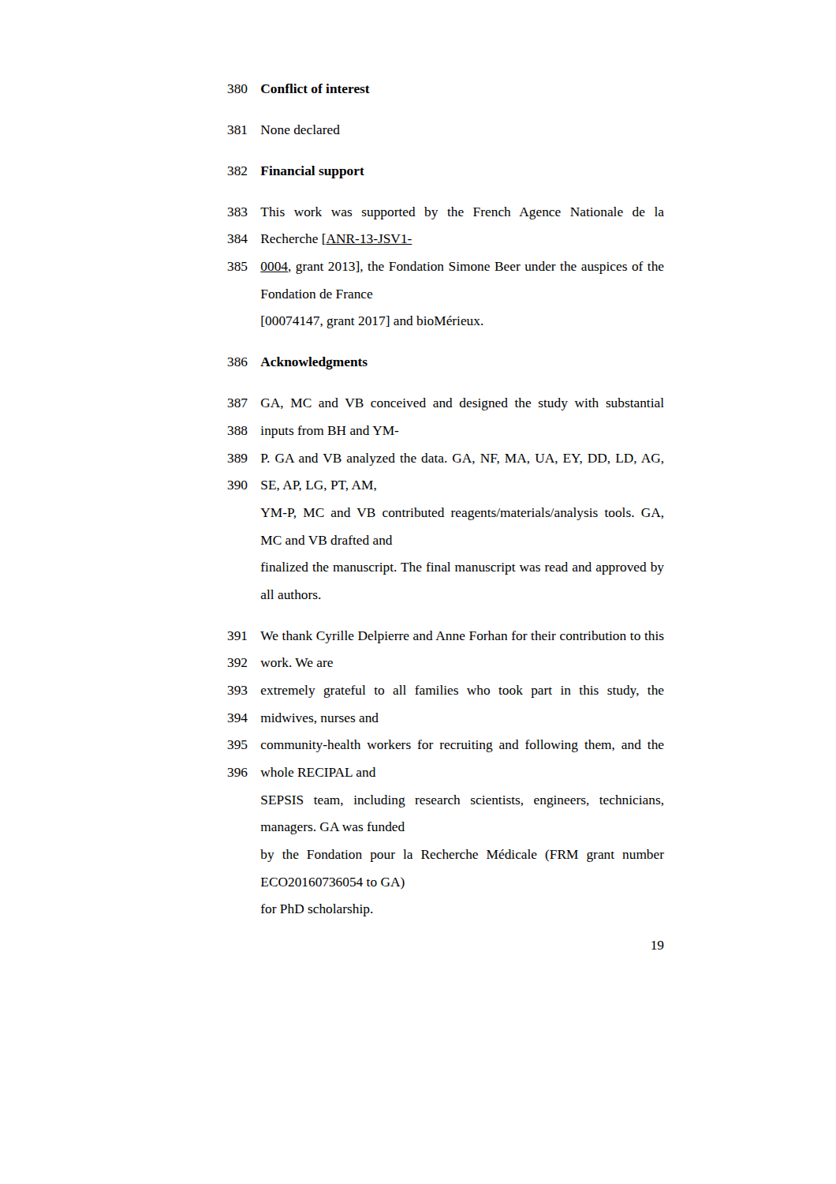380
Conflict of interest
381
None declared
382
Financial support
383
384
385
This work was supported by the French Agence Nationale de la Recherche [ANR-13-JSV1-
0004, grant 2013], the Fondation Simone Beer under the auspices of the Fondation de France
[00074147, grant 2017] and bioMérieux.
386
Acknowledgments
387
388
389
390
GA, MC and VB conceived and designed the study with substantial inputs from BH and YM-
P. GA and VB analyzed the data. GA, NF, MA, UA, EY, DD, LD, AG, SE, AP, LG, PT, AM,
YM-P, MC and VB contributed reagents/materials/analysis tools. GA, MC and VB drafted and
finalized the manuscript. The final manuscript was read and approved by all authors.
391
392
393
394
395
396
We thank Cyrille Delpierre and Anne Forhan for their contribution to this work. We are
extremely grateful to all families who took part in this study, the midwives, nurses and
community-health workers for recruiting and following them, and the whole RECIPAL and
SEPSIS team, including research scientists, engineers, technicians, managers. GA was funded
by the Fondation pour la Recherche Médicale (FRM grant number ECO20160736054 to GA)
for PhD scholarship.
19